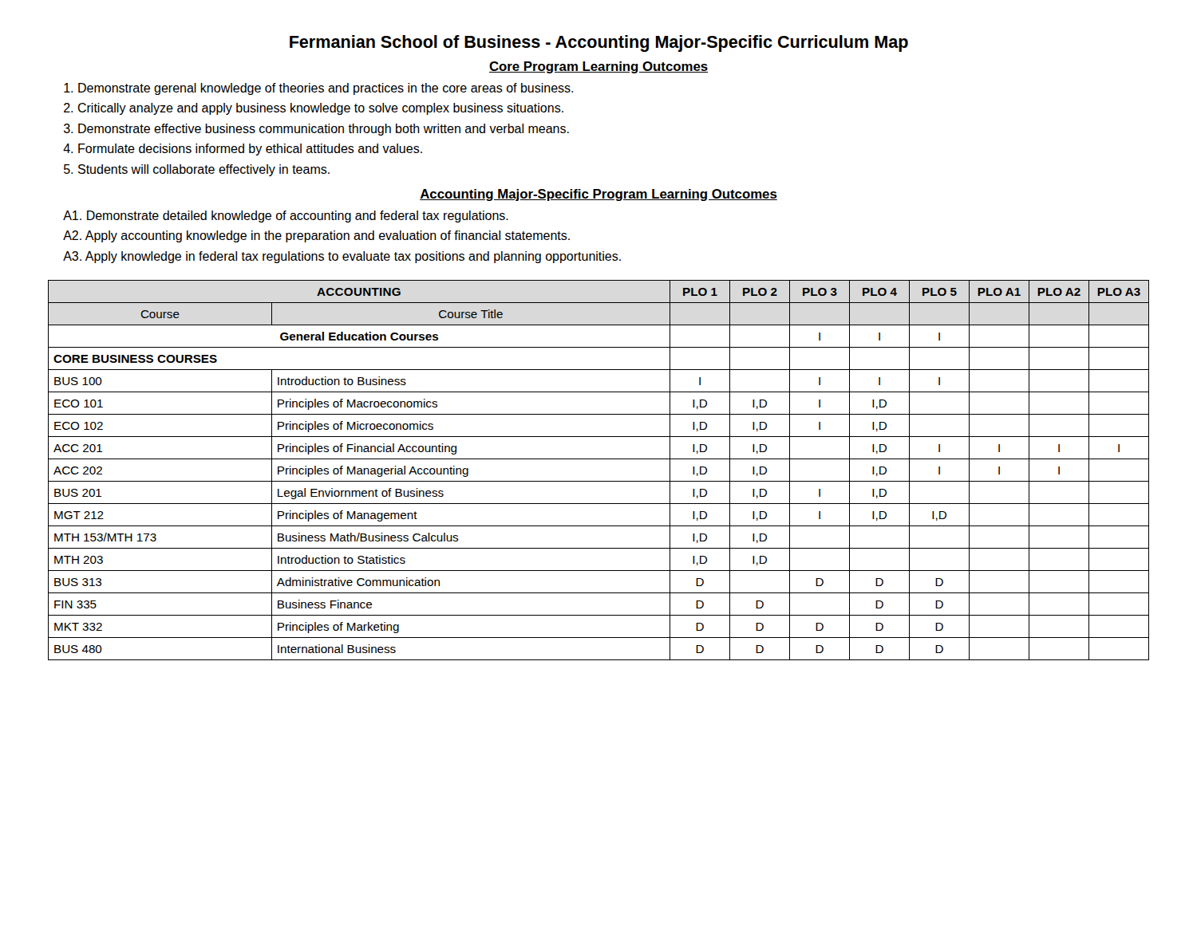Fermanian School of Business - Accounting Major-Specific Curriculum Map
Core Program Learning Outcomes
1. Demonstrate gerenal knowledge of theories and practices in the core areas of business.
2. Critically analyze and apply business knowledge to solve complex business situations.
3. Demonstrate effective business communication through both written and verbal means.
4. Formulate decisions informed by ethical attitudes and values.
5. Students will collaborate effectively in teams.
Accounting Major-Specific Program Learning Outcomes
A1. Demonstrate detailed knowledge of accounting and federal tax regulations.
A2. Apply accounting knowledge in the preparation and evaluation of financial statements.
A3. Apply knowledge in federal tax regulations to evaluate tax positions and planning opportunities.
| ACCOUNTING | PLO 1 | PLO 2 | PLO 3 | PLO 4 | PLO 5 | PLO A1 | PLO A2 | PLO A3 |
| --- | --- | --- | --- | --- | --- | --- | --- | --- |
| Course | Course Title | | | | | | | | |
| General Education Courses | | | I | I | I | | | |
| CORE BUSINESS COURSES | | | | | | | | |
| BUS 100 | Introduction to Business | I | | I | I | I | | | |
| ECO 101 | Principles of Macroeconomics | I,D | I,D | I | I,D | | | | |
| ECO 102 | Principles of Microeconomics | I,D | I,D | I | I,D | | | | |
| ACC 201 | Principles of Financial Accounting | I,D | I,D | | I,D | I | I | I | I |
| ACC 202 | Principles of Managerial Accounting | I,D | I,D | | I,D | I | I | I | |
| BUS 201 | Legal Enviornment of Business | I,D | I,D | I | I,D | | | | |
| MGT 212 | Principles of Management | I,D | I,D | I | I,D | I,D | | | |
| MTH 153/MTH 173 | Business Math/Business Calculus | I,D | I,D | | | | | | |
| MTH 203 | Introduction to Statistics | I,D | I,D | | | | | | |
| BUS 313 | Administrative Communication | D | | D | D | D | | | |
| FIN 335 | Business Finance | D | D | | D | D | | | |
| MKT 332 | Principles of Marketing | D | D | D | D | D | | | |
| BUS 480 | International Business | D | D | D | D | D | | | |